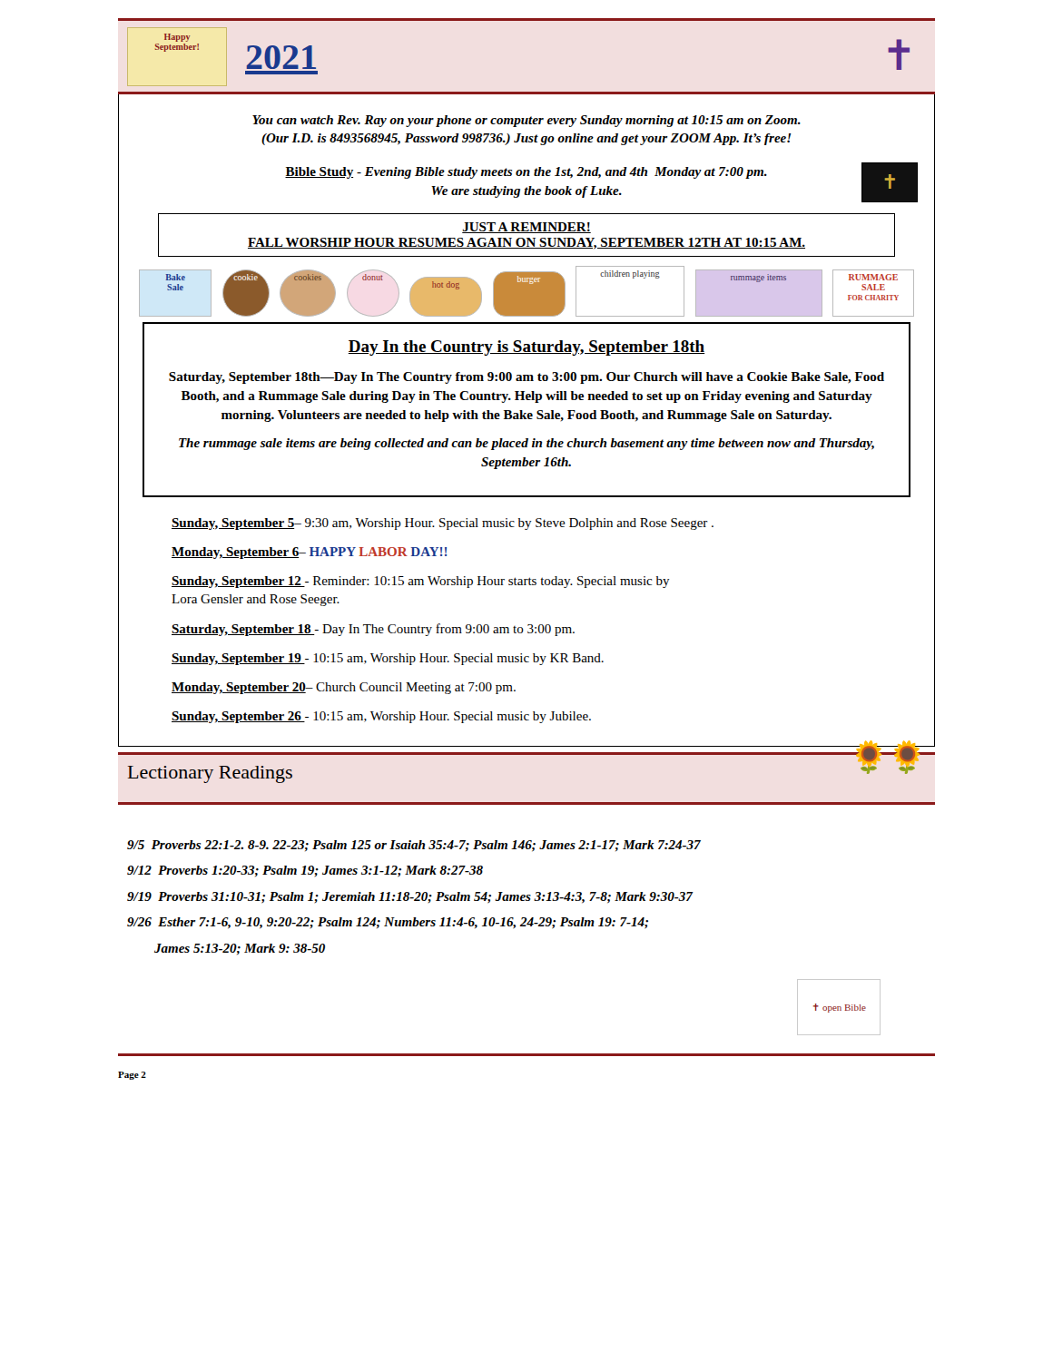Happy
September!
2021
✝
You can watch Rev. Ray on your phone or computer every Sunday morning at 10:15 am on Zoom.
(Our I.D. is 8493568945, Password 998736.) Just go online and get your ZOOM App. It’s free!
✝
Bible Study - Evening Bible study meets on the 1st, 2nd, and 4th Monday at 7:00 pm.
We are studying the book of Luke.
JUST A REMINDER!
FALL WORSHIP HOUR RESUMES AGAIN ON SUNDAY, SEPTEMBER 12TH AT 10:15 AM.
Bake
Sale
cookie
cookies
donut
hot dog
burger
children playing
rummage items
RUMMAGE
SALE
FOR CHARITY
Day In the Country is Saturday, September 18th
Saturday, September 18th—Day In The Country from 9:00 am to 3:00 pm. Our Church will have a Cookie Bake Sale, Food Booth, and a Rummage Sale during Day in The Country. Help will be needed to set up on Friday evening and Saturday morning. Volunteers are needed to help with the Bake Sale, Food Booth, and Rummage Sale on Saturday.
The rummage sale items are being collected and can be placed in the church basement any time between now and Thursday, September 16th.
Sunday, September 5– 9:30 am, Worship Hour. Special music by Steve Dolphin and Rose Seeger .
Monday, September 6– HAPPY LABOR DAY!!
Sunday, September 12 - Reminder: 10:15 am Worship Hour starts today. Special music by
Lora Gensler and Rose Seeger.
Saturday, September 18 - Day In The Country from 9:00 am to 3:00 pm.
Sunday, September 19 - 10:15 am, Worship Hour. Special music by KR Band.
Monday, September 20– Church Council Meeting at 7:00 pm.
Sunday, September 26 - 10:15 am, Worship Hour. Special music by Jubilee.
Lectionary Readings
🌻🌻
9/5 Proverbs 22:1-2. 8-9. 22-23; Psalm 125 or Isaiah 35:4-7; Psalm 146; James 2:1-17; Mark 7:24-37
9/12 Proverbs 1:20-33; Psalm 19; James 3:1-12; Mark 8:27-38
9/19 Proverbs 31:10-31; Psalm 1; Jeremiah 11:18-20; Psalm 54; James 3:13-4:3, 7-8; Mark 9:30-37
9/26 Esther 7:1-6, 9-10, 9:20-22; Psalm 124; Numbers 11:4-6, 10-16, 24-29; Psalm 19: 7-14;
James 5:13-20; Mark 9: 38-50
✝ open Bible
Page 2